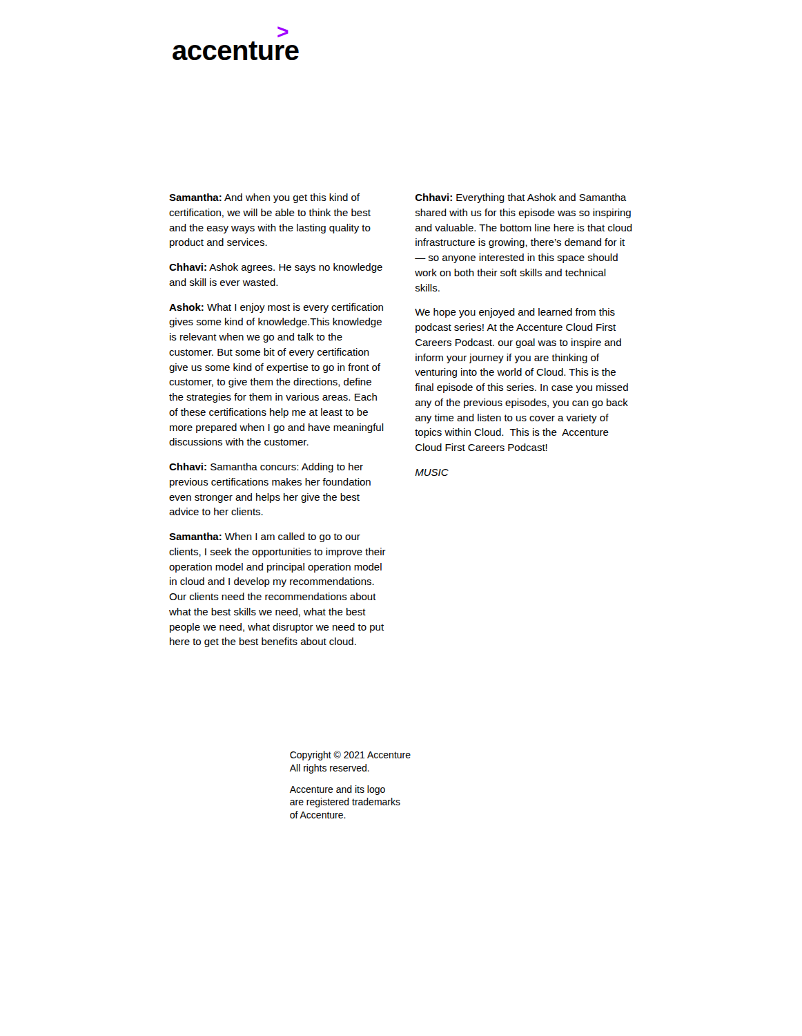accenture>
Samantha: And when you get this kind of certification, we will be able to think the best and the easy ways with the lasting quality to product and services.
Chhavi: Ashok agrees. He says no knowledge and skill is ever wasted.
Ashok: What I enjoy most is every certification gives some kind of knowledge.This knowledge is relevant when we go and talk to the customer. But some bit of every certification give us some kind of expertise to go in front of customer, to give them the directions, define the strategies for them in various areas. Each of these certifications help me at least to be more prepared when I go and have meaningful discussions with the customer.
Chhavi: Samantha concurs: Adding to her previous certifications makes her foundation even stronger and helps her give the best advice to her clients.
Samantha: When I am called to go to our clients, I seek the opportunities to improve their operation model and principal operation model in cloud and I develop my recommendations. Our clients need the recommendations about what the best skills we need, what the best people we need, what disruptor we need to put here to get the best benefits about cloud.
Chhavi: Everything that Ashok and Samantha shared with us for this episode was so inspiring and valuable. The bottom line here is that cloud infrastructure is growing, there’s demand for it — so anyone interested in this space should work on both their soft skills and technical skills.
We hope you enjoyed and learned from this podcast series! At the Accenture Cloud First Careers Podcast. our goal was to inspire and inform your journey if you are thinking of venturing into the world of Cloud. This is the final episode of this series. In case you missed any of the previous episodes, you can go back any time and listen to us cover a variety of topics within Cloud. This is the Accenture Cloud First Careers Podcast!
MUSIC
Copyright © 2021 Accenture
All rights reserved.
Accenture and its logo
are registered trademarks
of Accenture.